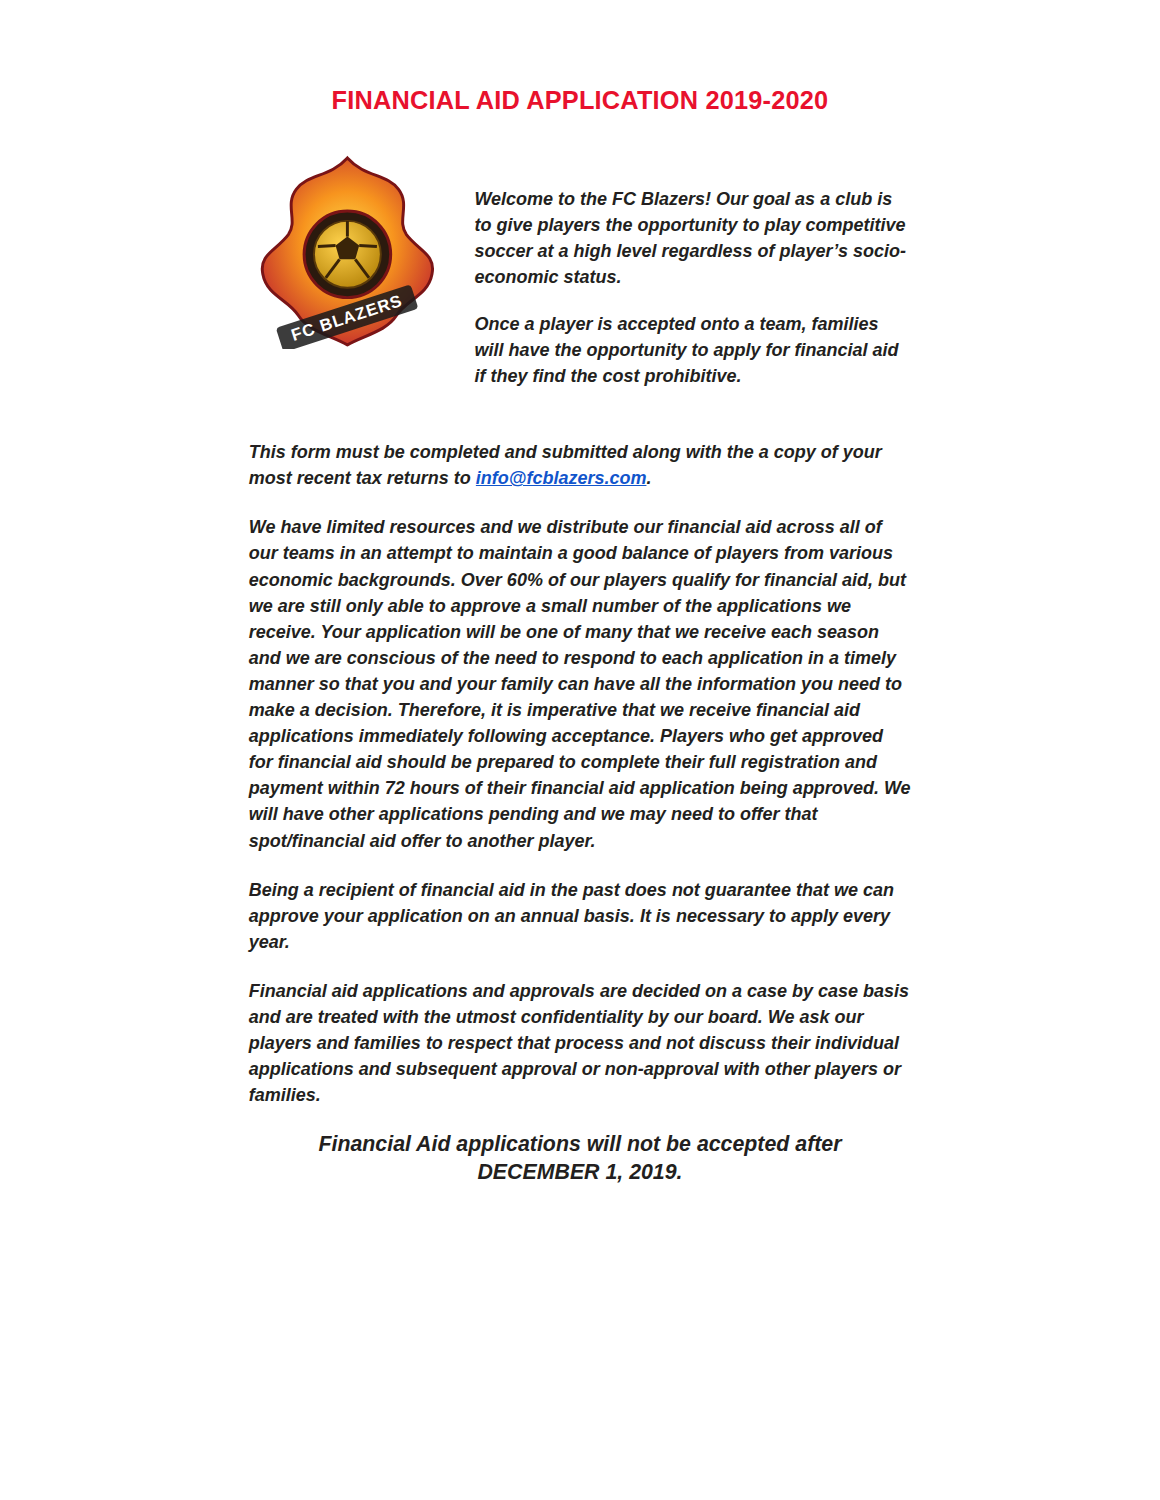FINANCIAL AID APPLICATION 2019-2020
FC Blazers crest: flaming soccer ball FC BLAZERS
Welcome to the FC Blazers! Our goal as a club is to give players the opportunity to play competitive soccer at a high level regardless of player’s socio-economic status.
Once a player is accepted onto a team, families will have the opportunity to apply for financial aid if they find the cost prohibitive.
This form must be completed and submitted along with the a copy of your most recent tax returns to info@fcblazers.com.
We have limited resources and we distribute our financial aid across all of our teams in an attempt to maintain a good balance of players from various economic backgrounds. Over 60% of our players qualify for financial aid, but we are still only able to approve a small number of the applications we receive. Your application will be one of many that we receive each season and we are conscious of the need to respond to each application in a timely manner so that you and your family can have all the information you need to make a decision. Therefore, it is imperative that we receive financial aid applications immediately following acceptance. Players who get approved for financial aid should be prepared to complete their full registration and payment within 72 hours of their financial aid application being approved. We will have other applications pending and we may need to offer that spot/financial aid offer to another player.
Being a recipient of financial aid in the past does not guarantee that we can approve your application on an annual basis. It is necessary to apply every year.
Financial aid applications and approvals are decided on a case by case basis and are treated with the utmost confidentiality by our board. We ask our players and families to respect that process and not discuss their individual applications and subsequent approval or non-approval with other players or families.
Financial Aid applications will not be accepted after
DECEMBER 1, 2019.